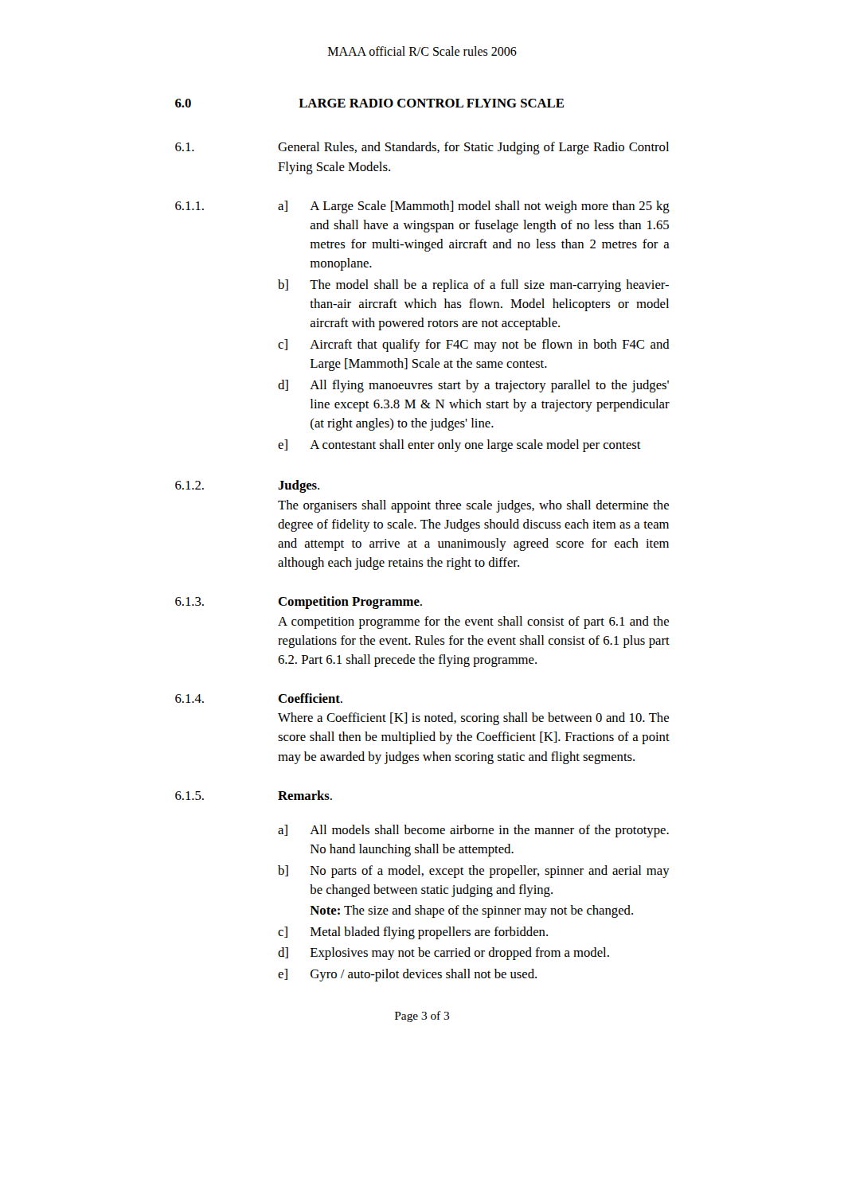MAAA official R/C Scale rules 2006
6.0
LARGE RADIO CONTROL FLYING SCALE
6.1.
General Rules, and Standards, for Static Judging of Large Radio Control Flying Scale Models.
6.1.1.
a] A Large Scale [Mammoth] model shall not weigh more than 25 kg and shall have a wingspan or fuselage length of no less than 1.65 metres for multi-winged aircraft and no less than 2 metres for a monoplane.
b] The model shall be a replica of a full size man-carrying heavier-than-air aircraft which has flown. Model helicopters or model aircraft with powered rotors are not acceptable.
c] Aircraft that qualify for F4C may not be flown in both F4C and Large [Mammoth] Scale at the same contest.
d] All flying manoeuvres start by a trajectory parallel to the judges' line except 6.3.8 M & N which start by a trajectory perpendicular (at right angles) to the judges' line.
e] A contestant shall enter only one large scale model per contest
6.1.2.
Judges.
The organisers shall appoint three scale judges, who shall determine the degree of fidelity to scale. The Judges should discuss each item as a team and attempt to arrive at a unanimously agreed score for each item although each judge retains the right to differ.
6.1.3.
Competition Programme.
A competition programme for the event shall consist of part 6.1 and the regulations for the event. Rules for the event shall consist of 6.1 plus part 6.2. Part 6.1 shall precede the flying programme.
6.1.4.
Coefficient.
Where a Coefficient [K] is noted, scoring shall be between 0 and 10. The score shall then be multiplied by the Coefficient [K]. Fractions of a point may be awarded by judges when scoring static and flight segments.
6.1.5.
Remarks.
a] All models shall become airborne in the manner of the prototype. No hand launching shall be attempted.
b] No parts of a model, except the propeller, spinner and aerial may be changed between static judging and flying. Note: The size and shape of the spinner may not be changed.
c] Metal bladed flying propellers are forbidden.
d] Explosives may not be carried or dropped from a model.
e] Gyro / auto-pilot devices shall not be used.
Page 3 of 3